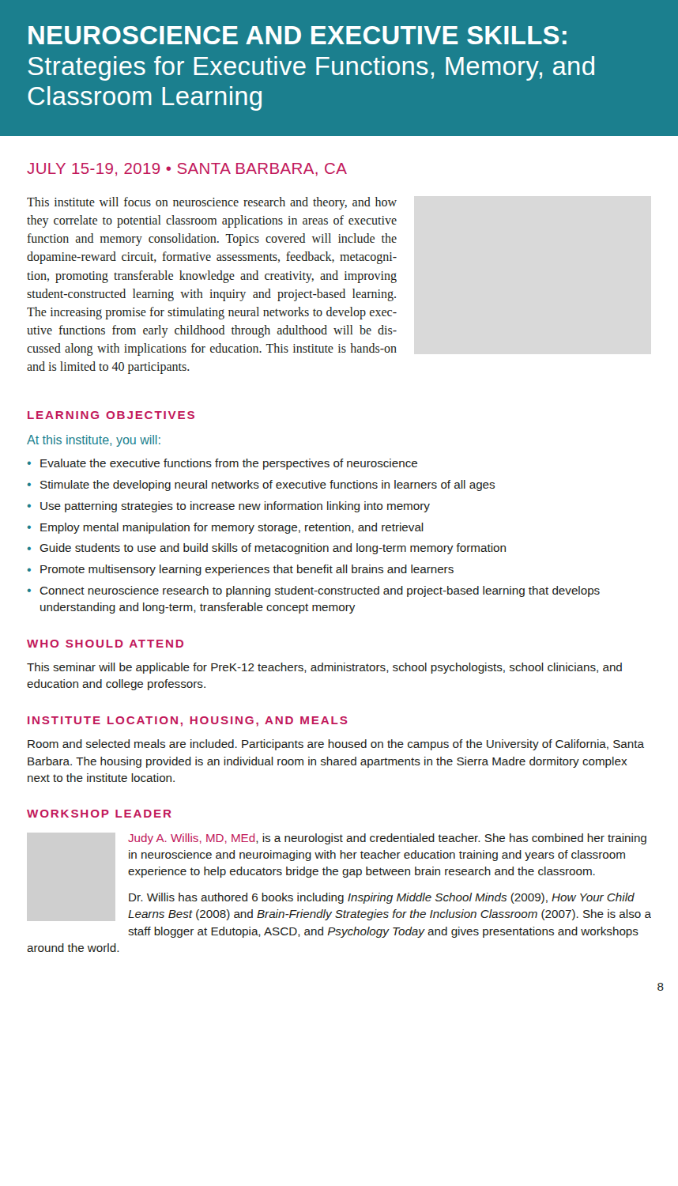Neuroscience and Executive Skills: Strategies for Executive Functions, Memory, and Classroom Learning
July 15-19, 2019 • Santa Barbara, CA
This institute will focus on neuroscience research and theory, and how they correlate to potential classroom applications in areas of executive function and memory consolidation. Topics covered will include the dopamine-reward circuit, formative assessments, feedback, metacognition, promoting transferable knowledge and creativity, and improving student-constructed learning with inquiry and project-based learning. The increasing promise for stimulating neural networks to develop executive functions from early childhood through adulthood will be discussed along with implications for education. This institute is hands-on and is limited to 40 participants.
Learning Objectives
At this institute, you will:
Evaluate the executive functions from the perspectives of neuroscience
Stimulate the developing neural networks of executive functions in learners of all ages
Use patterning strategies to increase new information linking into memory
Employ mental manipulation for memory storage, retention, and retrieval
Guide students to use and build skills of metacognition and long-term memory formation
Promote multisensory learning experiences that benefit all brains and learners
Connect neuroscience research to planning student-constructed and project-based learning that develops understanding and long-term, transferable concept memory
Who Should Attend
This seminar will be applicable for PreK-12 teachers, administrators, school psychologists, school clinicians, and education and college professors.
Institute Location, Housing, and Meals
Room and selected meals are included. Participants are housed on the campus of the University of California, Santa Barbara. The housing provided is an individual room in shared apartments in the Sierra Madre dormitory complex next to the institute location.
Workshop Leader
Judy A. Willis, MD, MEd, is a neurologist and credentialed teacher. She has combined her training in neuroscience and neuroimaging with her teacher education training and years of classroom experience to help educators bridge the gap between brain research and the classroom.
Dr. Willis has authored 6 books including Inspiring Middle School Minds (2009), How Your Child Learns Best (2008) and Brain-Friendly Strategies for the Inclusion Classroom (2007). She is also a staff blogger at Edutopia, ASCD, and Psychology Today and gives presentations and workshops around the world.
8